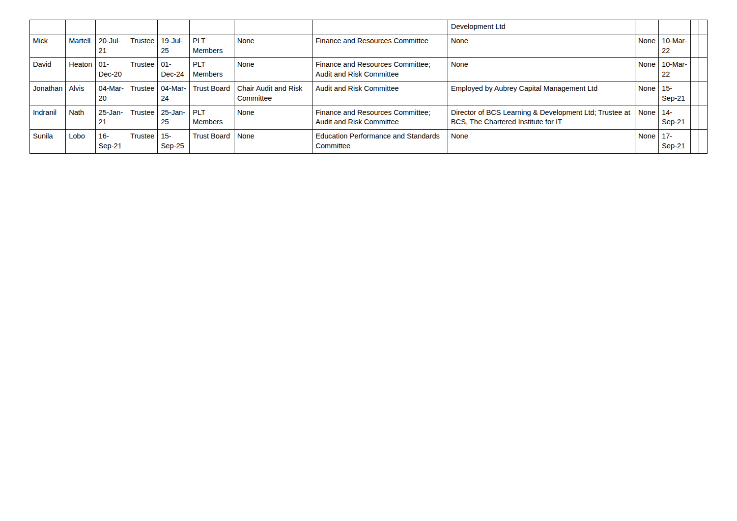| | | | | | | | | Development Ltd | | | | |
| Mick | Martell | 20-Jul-21 | Trustee | 19-Jul-25 | PLT Members | None | Finance and Resources Committee | None | None | 10-Mar-22 | | |
| David | Heaton | 01-Dec-20 | Trustee | 01-Dec-24 | PLT Members | None | Finance and Resources Committee; Audit and Risk Committee | None | None | 10-Mar-22 | | |
| Jonathan | Alvis | 04-Mar-20 | Trustee | 04-Mar-24 | Trust Board | Chair Audit and Risk Committee | Audit and Risk Committee | Employed by Aubrey Capital Management Ltd | None | 15-Sep-21 | | |
| Indranil | Nath | 25-Jan-21 | Trustee | 25-Jan-25 | PLT Members | None | Finance and Resources Committee; Audit and Risk Committee | Director of BCS Learning & Development Ltd; Trustee at BCS, The Chartered Institute for IT | None | 14-Sep-21 | | |
| Sunila | Lobo | 16-Sep-21 | Trustee | 15-Sep-25 | Trust Board | None | Education Performance and Standards Committee | None | None | 17-Sep-21 | | |